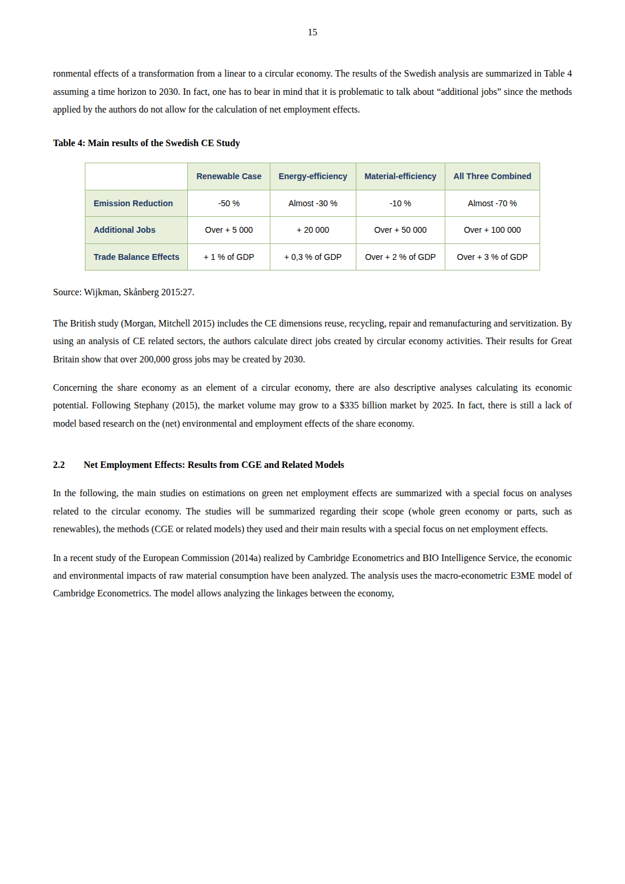15
ronmental effects of a transformation from a linear to a circular economy. The results of the Swedish analysis are summarized in Table 4 assuming a time horizon to 2030. In fact, one has to bear in mind that it is problematic to talk about “additional jobs” since the methods applied by the authors do not allow for the calculation of net employment effects.
Table 4: Main results of the Swedish CE Study
| | Renewable Case | Energy-efficiency | Material-efficiency | All Three Combined |
| --- | --- | --- | --- | --- |
| Emission Reduction | -50 % | Almost -30 % | -10 % | Almost -70 % |
| Additional Jobs | Over + 5 000 | + 20 000 | Over + 50 000 | Over + 100 000 |
| Trade Balance Effects | + 1 % of GDP | + 0,3 % of GDP | Over + 2 % of GDP | Over + 3 % of GDP |
Source: Wijkman, Skånberg 2015:27.
The British study (Morgan, Mitchell 2015) includes the CE dimensions reuse, recycling, repair and remanufacturing and servitization. By using an analysis of CE related sectors, the authors calculate direct jobs created by circular economy activities. Their results for Great Britain show that over 200,000 gross jobs may be created by 2030.
Concerning the share economy as an element of a circular economy, there are also descriptive analyses calculating its economic potential. Following Stephany (2015), the market volume may grow to a $335 billion market by 2025. In fact, there is still a lack of model based research on the (net) environmental and employment effects of the share economy.
2.2 Net Employment Effects: Results from CGE and Related Models
In the following, the main studies on estimations on green net employment effects are summarized with a special focus on analyses related to the circular economy. The studies will be summarized regarding their scope (whole green economy or parts, such as renewables), the methods (CGE or related models) they used and their main results with a special focus on net employment effects.
In a recent study of the European Commission (2014a) realized by Cambridge Econometrics and BIO Intelligence Service, the economic and environmental impacts of raw material consumption have been analyzed. The analysis uses the macro-econometric E3ME model of Cambridge Econometrics. The model allows analyzing the linkages between the economy,